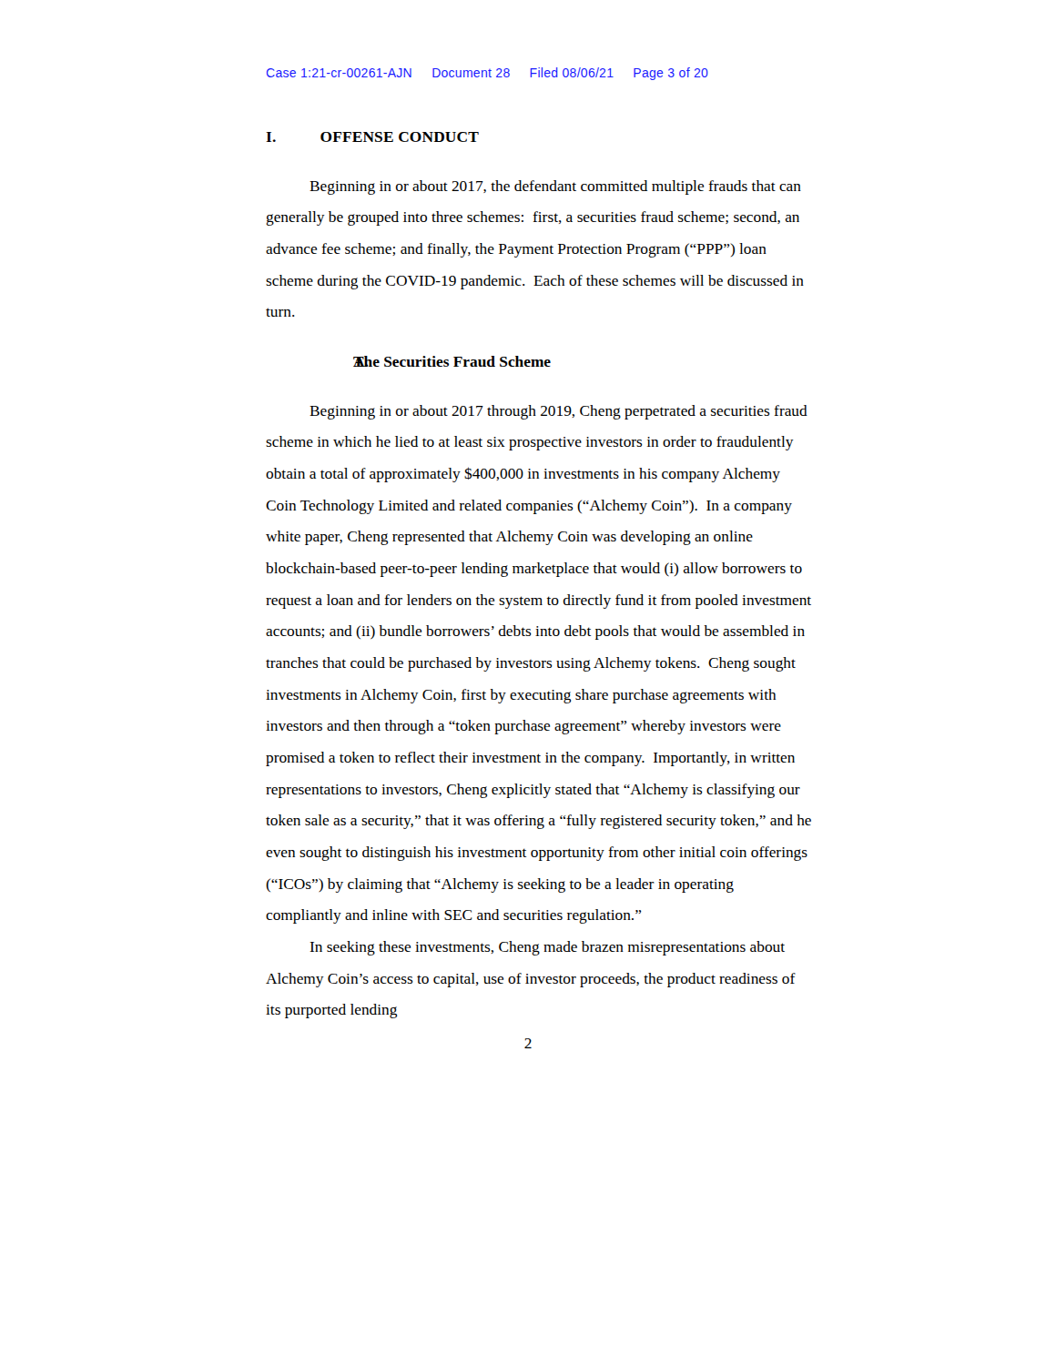Case 1:21-cr-00261-AJN Document 28 Filed 08/06/21 Page 3 of 20
I. Offense Conduct
Beginning in or about 2017, the defendant committed multiple frauds that can generally be grouped into three schemes: first, a securities fraud scheme; second, an advance fee scheme; and finally, the Payment Protection Program (“PPP”) loan scheme during the COVID-19 pandemic. Each of these schemes will be discussed in turn.
A. The Securities Fraud Scheme
Beginning in or about 2017 through 2019, Cheng perpetrated a securities fraud scheme in which he lied to at least six prospective investors in order to fraudulently obtain a total of approximately $400,000 in investments in his company Alchemy Coin Technology Limited and related companies (“Alchemy Coin”). In a company white paper, Cheng represented that Alchemy Coin was developing an online blockchain-based peer-to-peer lending marketplace that would (i) allow borrowers to request a loan and for lenders on the system to directly fund it from pooled investment accounts; and (ii) bundle borrowers’ debts into debt pools that would be assembled in tranches that could be purchased by investors using Alchemy tokens. Cheng sought investments in Alchemy Coin, first by executing share purchase agreements with investors and then through a “token purchase agreement” whereby investors were promised a token to reflect their investment in the company. Importantly, in written representations to investors, Cheng explicitly stated that “Alchemy is classifying our token sale as a security,” that it was offering a “fully registered security token,” and he even sought to distinguish his investment opportunity from other initial coin offerings (“ICOs”) by claiming that “Alchemy is seeking to be a leader in operating compliantly and inline with SEC and securities regulation.”
In seeking these investments, Cheng made brazen misrepresentations about Alchemy Coin’s access to capital, use of investor proceeds, the product readiness of its purported lending
2